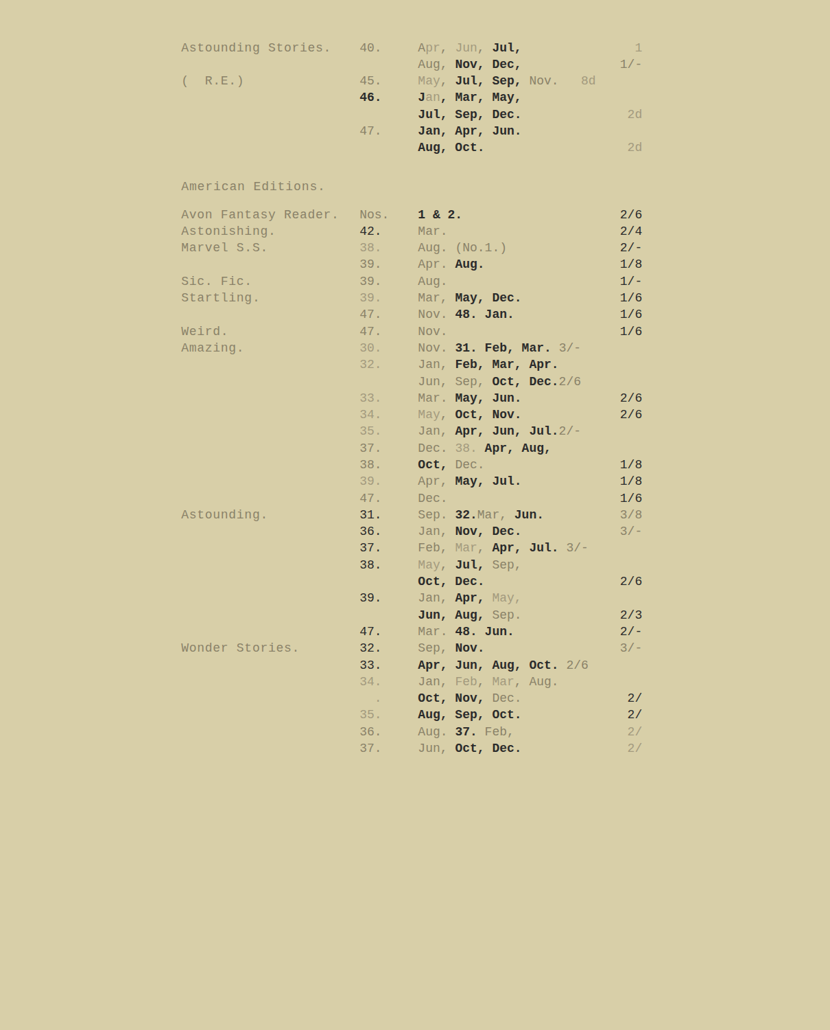| Astounding Stories. | 40. | A pr , Jun , Jul, | 1 |
| | | Aug , Nov, Dec, | 1/- |
| ( R.E.) | 45. | May , Jul, Sep, Nov. 8d | |
| | 46. | J an , Mar, May, | |
| | | Jul, Sep, Dec. | 2d |
| | 47. | Jan, Apr, Jun. | |
| | | Aug, Oct. | 2d |
| American Editions. |
| Avon Fantasy Reader. | Nos. | 1 & 2. | 2/6 |
| Astonishing. | 42. | Mar. | 2/4 |
| Marvel S.S. | 38. | Aug. (No.1.) | 2/- |
| | 39. | Apr. Aug. | 1/8 |
| Sic. Fic. | 39. | Aug. | 1/- |
| Startling. | 39. | Mar, May, Dec. | 1/6 |
| | 47. | Nov. 48. Jan. | 1/6 |
| Weird. | 47. | Nov. | 1/6 |
| Amazing. | 30. | Nov. 31. Feb, Mar. 3/- | |
| | 32. | Jan, Feb, Mar, Apr. | |
| | | Jun, Sep, Oct, Dec. 2/6 | |
| | 33. | Mar. May, Jun. | 2/6 |
| | 34. | May , Oct, Nov. | 2/6 |
| | 35. | Jan, Apr, Jun, Jul. 2/- | |
| | 37. | Dec. 38. Apr, Aug, | |
| | 38. | Oct, Dec. | 1/8 |
| | 39. | Apr, May, Jul. | 1/8 |
| | 47. | Dec. | 1/6 |
| Astounding. | 31. | Sep. 32. Mar, Jun. | 3/8 |
| | 36. | Jan, Nov, Dec. | 3/- |
| | 37. | Feb, Mar , Apr, Jul. 3/- | |
| | 38. | May , Jul, Sep, | |
| | | Oct, Dec. | 2/6 |
| | 39. | Jan, Apr, May, | |
| | | Jun, Aug, Sep. | 2/3 |
| | 47. | Mar. 48. Jun. | 2/- |
| Wonder Stories. | 32. | Sep, Nov. | 3/- |
| | 33. | Apr, Jun, Aug, Oct. 2/6 | |
| | 34. | Jan, Feb , Mar , Aug. | |
| | . | Oct, Nov, Dec. | 2/ |
| | 35. | Aug, Sep, Oct. | 2/ |
| | 36. | Aug. 37. Feb, | 2/ |
| | 37. | Jun, Oct, Dec. | 2/ |